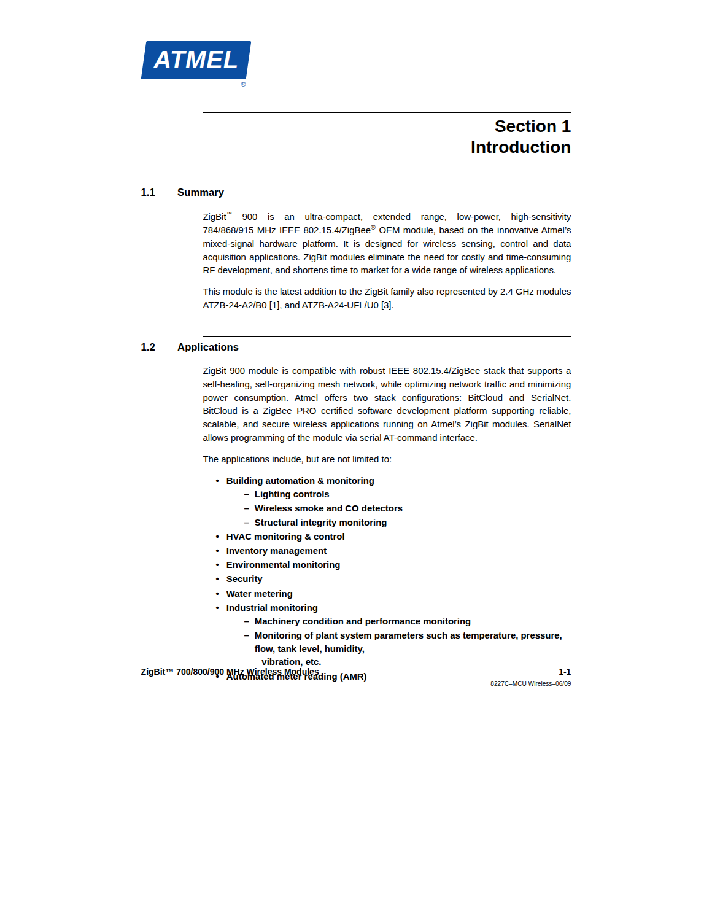ATMEL ®
Section 1
Introduction
1.1
Summary
ZigBit™ 900 is an ultra-compact, extended range, low-power, high-sensitivity 784/868/915 MHz IEEE 802.15.4/ZigBee® OEM module, based on the innovative Atmel’s mixed-signal hardware platform. It is designed for wireless sensing, control and data acquisition applications. ZigBit modules eliminate the need for costly and time-consuming RF development, and shortens time to market for a wide range of wireless applications.
This module is the latest addition to the ZigBit family also represented by 2.4 GHz modules ATZB-24-A2/B0 [1], and ATZB-A24-UFL/U0 [3].
1.2
Applications
ZigBit 900 module is compatible with robust IEEE 802.15.4/ZigBee stack that supports a self-healing, self-organizing mesh network, while optimizing network traffic and minimizing power consumption. Atmel offers two stack configurations: BitCloud and SerialNet. BitCloud is a ZigBee PRO certified software development platform supporting reliable, scalable, and secure wireless applications running on Atmel’s ZigBit modules. SerialNet allows programming of the module via serial AT-command interface.
The applications include, but are not limited to:
Building automation & monitoring
Lighting controls
Wireless smoke and CO detectors
Structural integrity monitoring
HVAC monitoring & control
Inventory management
Environmental monitoring
Security
Water metering
Industrial monitoring
Machinery condition and performance monitoring
Monitoring of plant system parameters such as temperature, pressure, flow, tank level, humidity,vibration, etc.
Automated meter reading (AMR)
ZigBit™ 700/800/900 MHz Wireless Modules
1-1
8227C–MCU Wireless–06/09